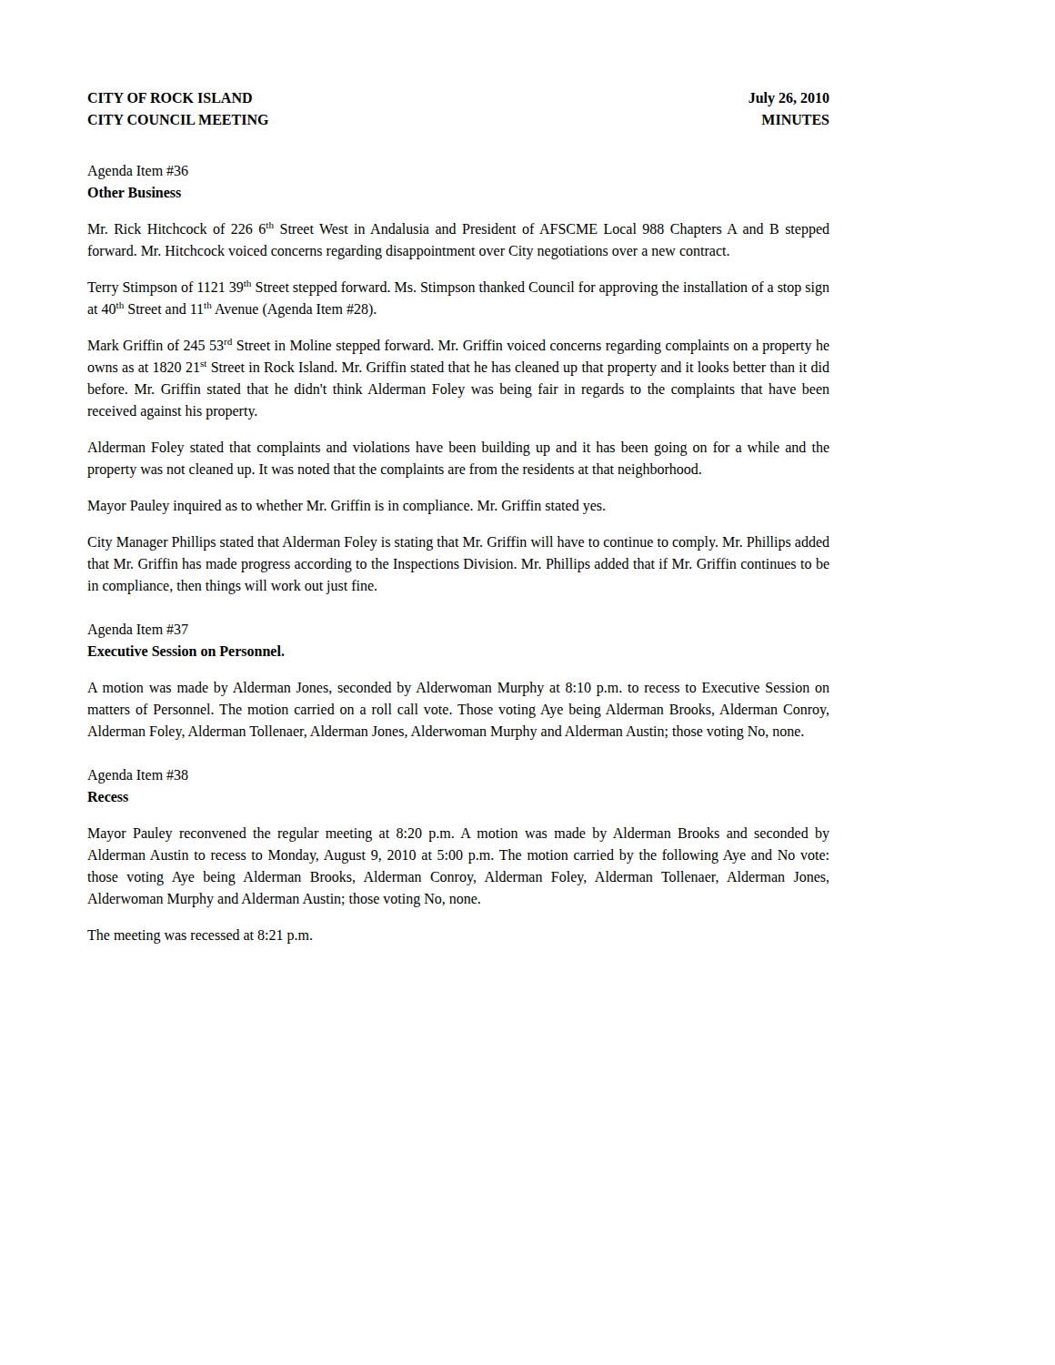CITY OF ROCK ISLAND CITY COUNCIL MEETING
July 26, 2010 MINUTES
Agenda Item #36 Other Business
Mr. Rick Hitchcock of 226 6th Street West in Andalusia and President of AFSCME Local 988 Chapters A and B stepped forward. Mr. Hitchcock voiced concerns regarding disappointment over City negotiations over a new contract.
Terry Stimpson of 1121 39th Street stepped forward. Ms. Stimpson thanked Council for approving the installation of a stop sign at 40th Street and 11th Avenue (Agenda Item #28).
Mark Griffin of 245 53rd Street in Moline stepped forward. Mr. Griffin voiced concerns regarding complaints on a property he owns as at 1820 21st Street in Rock Island. Mr. Griffin stated that he has cleaned up that property and it looks better than it did before. Mr. Griffin stated that he didn't think Alderman Foley was being fair in regards to the complaints that have been received against his property.
Alderman Foley stated that complaints and violations have been building up and it has been going on for a while and the property was not cleaned up. It was noted that the complaints are from the residents at that neighborhood.
Mayor Pauley inquired as to whether Mr. Griffin is in compliance. Mr. Griffin stated yes.
City Manager Phillips stated that Alderman Foley is stating that Mr. Griffin will have to continue to comply. Mr. Phillips added that Mr. Griffin has made progress according to the Inspections Division. Mr. Phillips added that if Mr. Griffin continues to be in compliance, then things will work out just fine.
Agenda Item #37 Executive Session on Personnel.
A motion was made by Alderman Jones, seconded by Alderwoman Murphy at 8:10 p.m. to recess to Executive Session on matters of Personnel. The motion carried on a roll call vote. Those voting Aye being Alderman Brooks, Alderman Conroy, Alderman Foley, Alderman Tollenaer, Alderman Jones, Alderwoman Murphy and Alderman Austin; those voting No, none.
Agenda Item #38 Recess
Mayor Pauley reconvened the regular meeting at 8:20 p.m. A motion was made by Alderman Brooks and seconded by Alderman Austin to recess to Monday, August 9, 2010 at 5:00 p.m. The motion carried by the following Aye and No vote: those voting Aye being Alderman Brooks, Alderman Conroy, Alderman Foley, Alderman Tollenaer, Alderman Jones, Alderwoman Murphy and Alderman Austin; those voting No, none.
The meeting was recessed at 8:21 p.m.